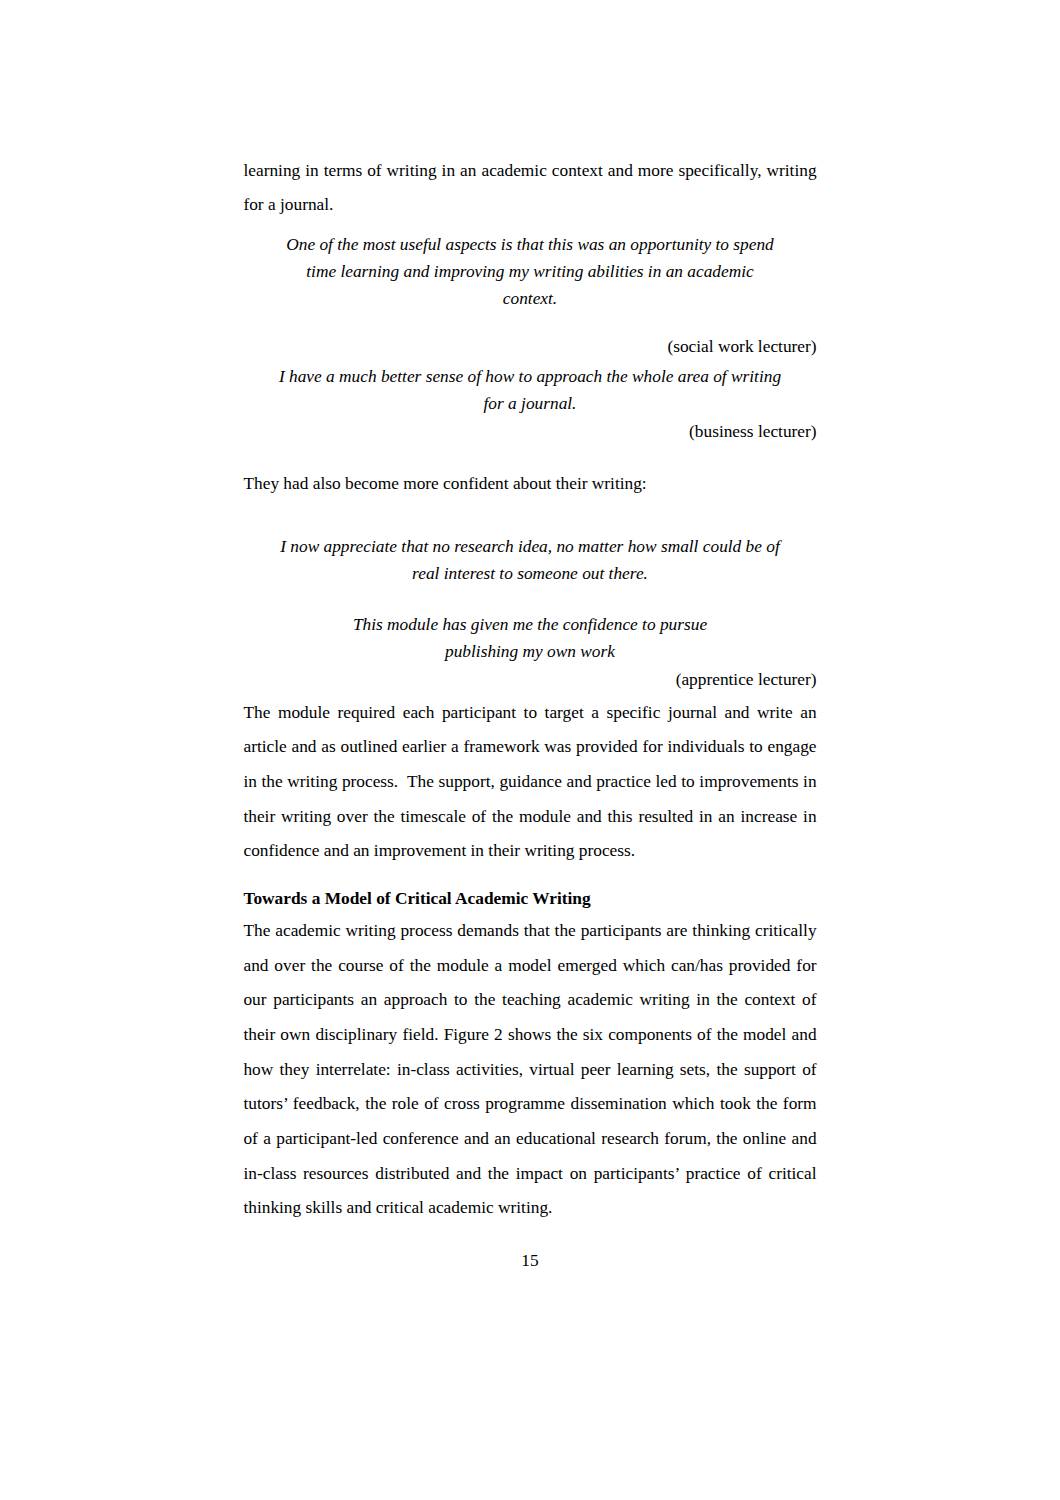learning in terms of writing in an academic context and more specifically, writing for a journal.
One of the most useful aspects is that this was an opportunity to spend time learning and improving my writing abilities in an academic context.
(social work lecturer)
I have a much better sense of how to approach the whole area of writing for a journal.
(business lecturer)
They had also become more confident about their writing:
I now appreciate that no research idea, no matter how small could be of real interest to someone out there.
This module has given me the confidence to pursue publishing my own work
(apprentice lecturer)
The module required each participant to target a specific journal and write an article and as outlined earlier a framework was provided for individuals to engage in the writing process. The support, guidance and practice led to improvements in their writing over the timescale of the module and this resulted in an increase in confidence and an improvement in their writing process.
Towards a Model of Critical Academic Writing
The academic writing process demands that the participants are thinking critically and over the course of the module a model emerged which can/has provided for our participants an approach to the teaching academic writing in the context of their own disciplinary field. Figure 2 shows the six components of the model and how they interrelate: in-class activities, virtual peer learning sets, the support of tutors’ feedback, the role of cross programme dissemination which took the form of a participant-led conference and an educational research forum, the online and in-class resources distributed and the impact on participants’ practice of critical thinking skills and critical academic writing.
15